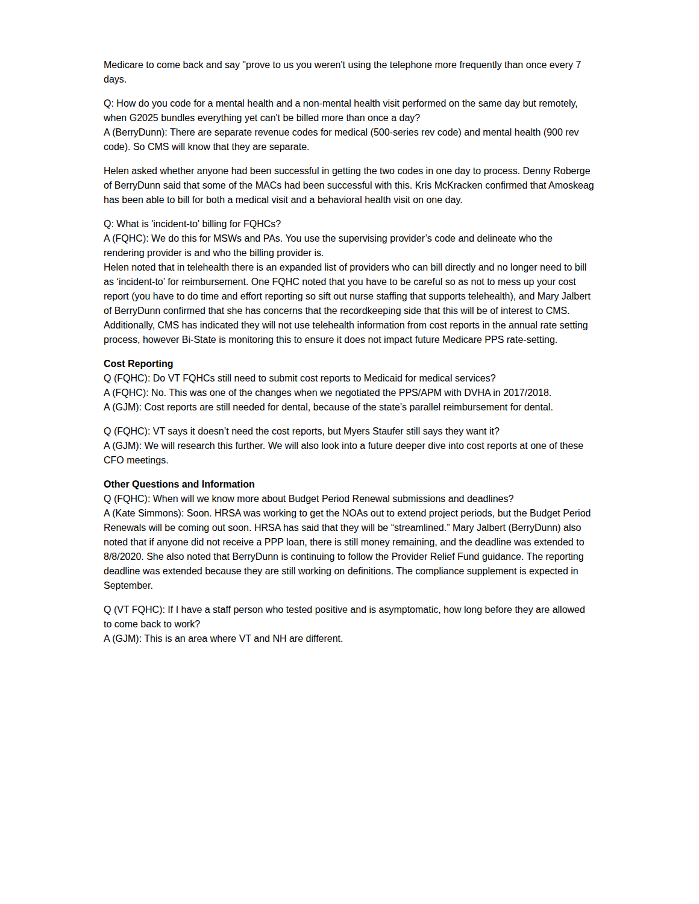Medicare to come back and say "prove to us you weren't using the telephone more frequently than once every 7 days.
Q: How do you code for a mental health and a non-mental health visit performed on the same day but remotely, when G2025 bundles everything yet can't be billed more than once a day?
A (BerryDunn): There are separate revenue codes for medical (500-series rev code) and mental health (900 rev code). So CMS will know that they are separate.
Helen asked whether anyone had been successful in getting the two codes in one day to process. Denny Roberge of BerryDunn said that some of the MACs had been successful with this. Kris McKracken confirmed that Amoskeag has been able to bill for both a medical visit and a behavioral health visit on one day.
Q: What is 'incident-to' billing for FQHCs?
A (FQHC): We do this for MSWs and PAs. You use the supervising provider’s code and delineate who the rendering provider is and who the billing provider is.
Helen noted that in telehealth there is an expanded list of providers who can bill directly and no longer need to bill as ‘incident-to’ for reimbursement. One FQHC noted that you have to be careful so as not to mess up your cost report (you have to do time and effort reporting so sift out nurse staffing that supports telehealth), and Mary Jalbert of BerryDunn confirmed that she has concerns that the recordkeeping side that this will be of interest to CMS. Additionally, CMS has indicated they will not use telehealth information from cost reports in the annual rate setting process, however Bi-State is monitoring this to ensure it does not impact future Medicare PPS rate-setting.
Cost Reporting
Q (FQHC): Do VT FQHCs still need to submit cost reports to Medicaid for medical services?
A (FQHC): No. This was one of the changes when we negotiated the PPS/APM with DVHA in 2017/2018.
A (GJM): Cost reports are still needed for dental, because of the state’s parallel reimbursement for dental.
Q (FQHC): VT says it doesn’t need the cost reports, but Myers Staufer still says they want it?
A (GJM): We will research this further. We will also look into a future deeper dive into cost reports at one of these CFO meetings.
Other Questions and Information
Q (FQHC): When will we know more about Budget Period Renewal submissions and deadlines?
A (Kate Simmons): Soon. HRSA was working to get the NOAs out to extend project periods, but the Budget Period Renewals will be coming out soon. HRSA has said that they will be “streamlined.” Mary Jalbert (BerryDunn) also noted that if anyone did not receive a PPP loan, there is still money remaining, and the deadline was extended to 8/8/2020. She also noted that BerryDunn is continuing to follow the Provider Relief Fund guidance. The reporting deadline was extended because they are still working on definitions. The compliance supplement is expected in September.
Q (VT FQHC): If I have a staff person who tested positive and is asymptomatic, how long before they are allowed to come back to work?
A (GJM): This is an area where VT and NH are different.